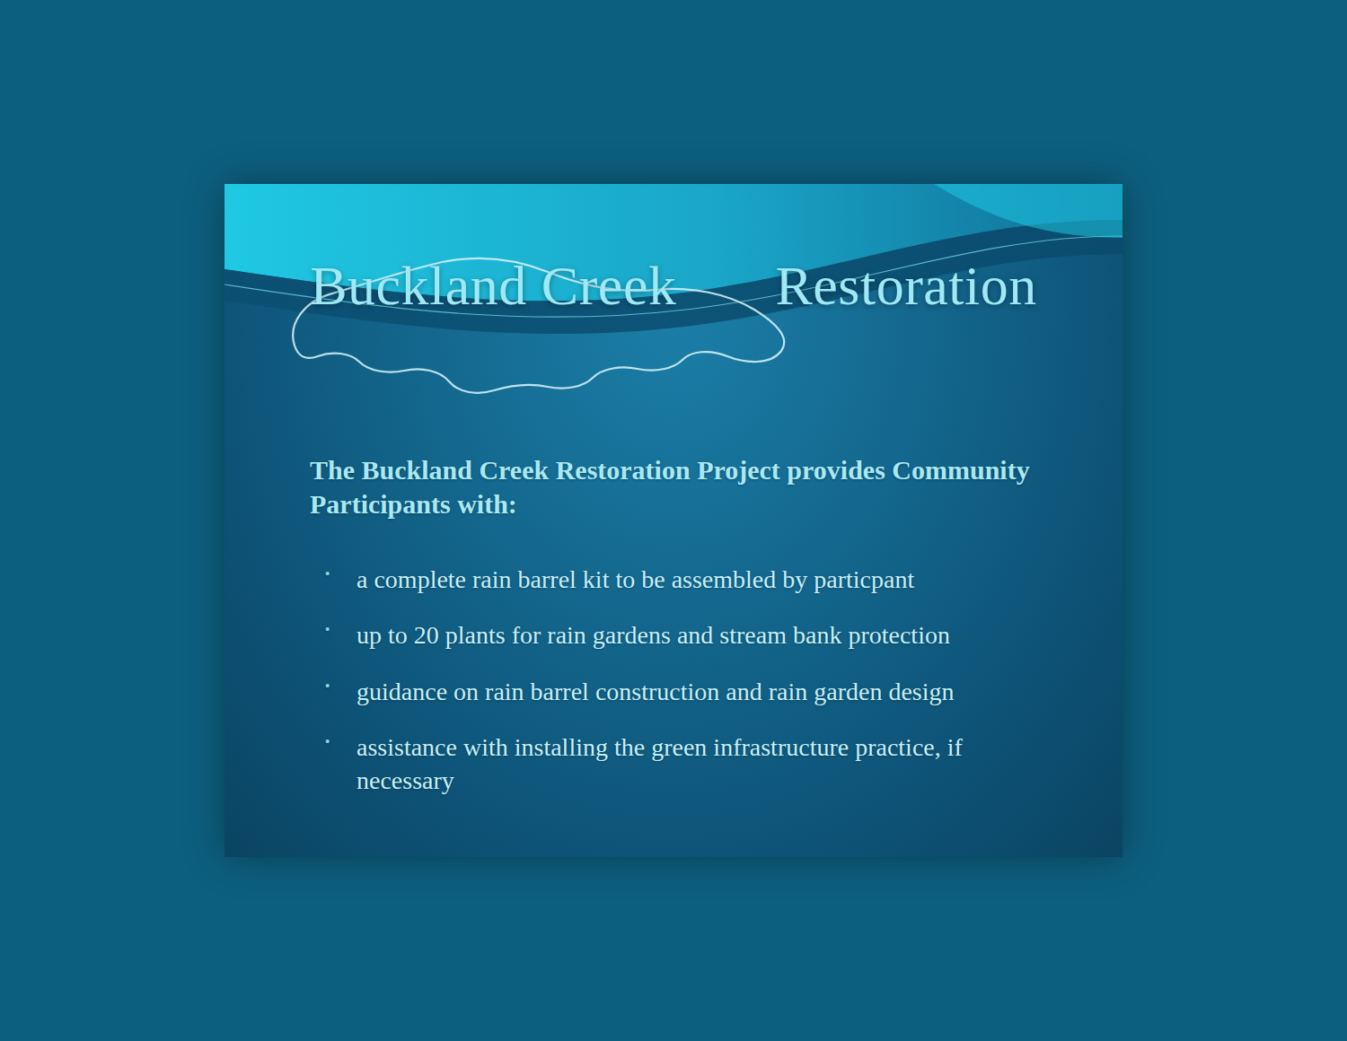Buckland Creek Restoration
The Buckland Creek Restoration Project provides Community Participants with:
a complete rain barrel kit to be assembled by particpant
up to 20 plants for rain gardens and stream bank protection
guidance on rain barrel construction and rain garden design
assistance with installing the green infrastructure practice, if necessary